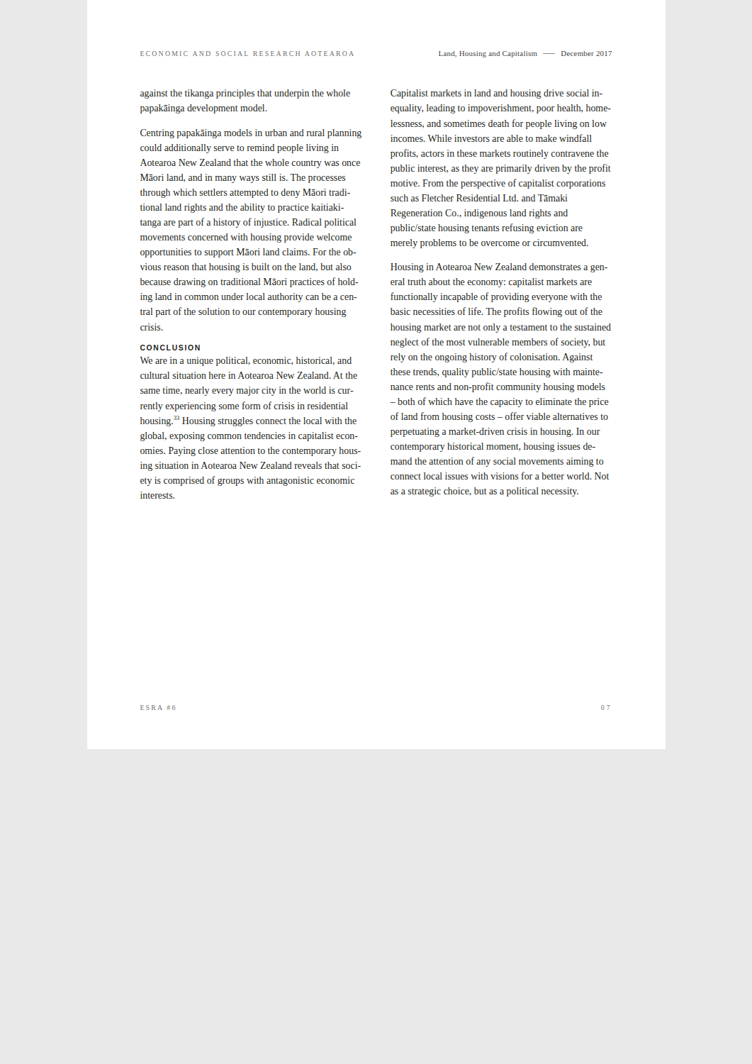Economic and Social Research Aotearoa
Land, Housing and Capitalism December 2017
against the tikanga principles that underpin the whole papakāinga development model.
Centring papakāinga models in urban and rural planning could additionally serve to remind people living in Aotearoa New Zealand that the whole country was once Māori land, and in many ways still is. The processes through which settlers attempted to deny Māori traditional land rights and the ability to practice kaitiakitanga are part of a history of injustice. Radical political movements concerned with housing provide welcome opportunities to support Māori land claims. For the obvious reason that housing is built on the land, but also because drawing on traditional Māori practices of holding land in common under local authority can be a central part of the solution to our contemporary housing crisis.
Conclusion
We are in a unique political, economic, historical, and cultural situation here in Aotearoa New Zealand. At the same time, nearly every major city in the world is currently experiencing some form of crisis in residential housing.33 Housing struggles connect the local with the global, exposing common tendencies in capitalist economies. Paying close attention to the contemporary housing situation in Aotearoa New Zealand reveals that society is comprised of groups with antagonistic economic interests.
Capitalist markets in land and housing drive social inequality, leading to impoverishment, poor health, homelessness, and sometimes death for people living on low incomes. While investors are able to make windfall profits, actors in these markets routinely contravene the public interest, as they are primarily driven by the profit motive. From the perspective of capitalist corporations such as Fletcher Residential Ltd. and Tāmaki Regeneration Co., indigenous land rights and public/state housing tenants refusing eviction are merely problems to be overcome or circumvented.
Housing in Aotearoa New Zealand demonstrates a general truth about the economy: capitalist markets are functionally incapable of providing everyone with the basic necessities of life. The profits flowing out of the housing market are not only a testament to the sustained neglect of the most vulnerable members of society, but rely on the ongoing history of colonisation. Against these trends, quality public/state housing with maintenance rents and non-profit community housing models – both of which have the capacity to eliminate the price of land from housing costs – offer viable alternatives to perpetuating a market-driven crisis in housing. In our contemporary historical moment, housing issues demand the attention of any social movements aiming to connect local issues with visions for a better world. Not as a strategic choice, but as a political necessity.
ESRA #6
07